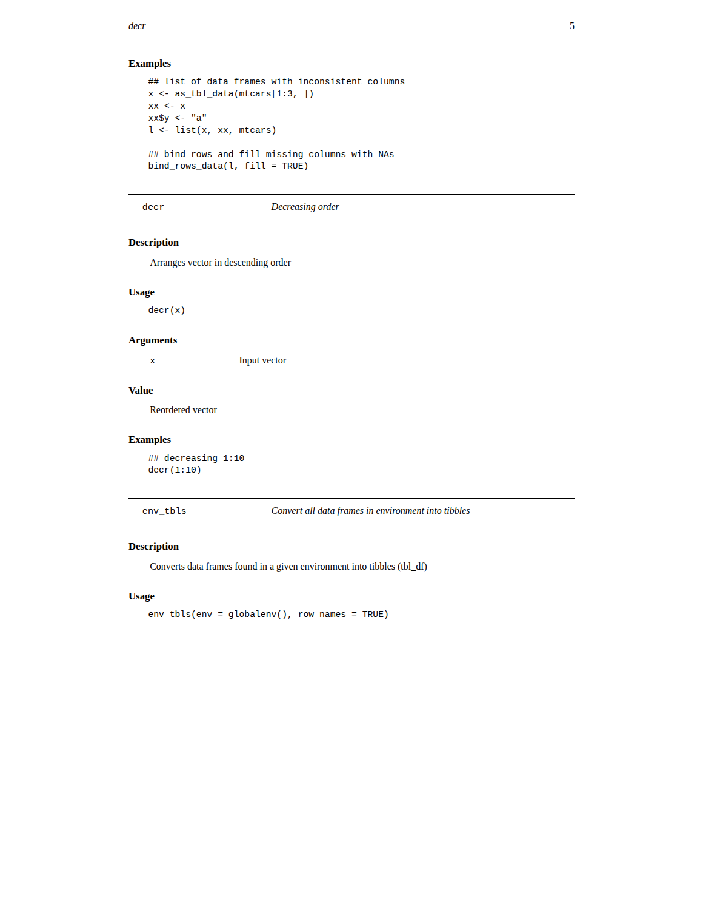decr 5
Examples
## list of data frames with inconsistent columns
x <- as_tbl_data(mtcars[1:3, ])
xx <- x
xx$y <- "a"
l <- list(x, xx, mtcars)

## bind rows and fill missing columns with NAs
bind_rows_data(l, fill = TRUE)
decr Decreasing order
Description
Arranges vector in descending order
Usage
decr(x)
Arguments
x
Input vector
Value
Reordered vector
Examples
## decreasing 1:10
decr(1:10)
env_tbls Convert all data frames in environment into tibbles
Description
Converts data frames found in a given environment into tibbles (tbl_df)
Usage
env_tbls(env = globalenv(), row_names = TRUE)